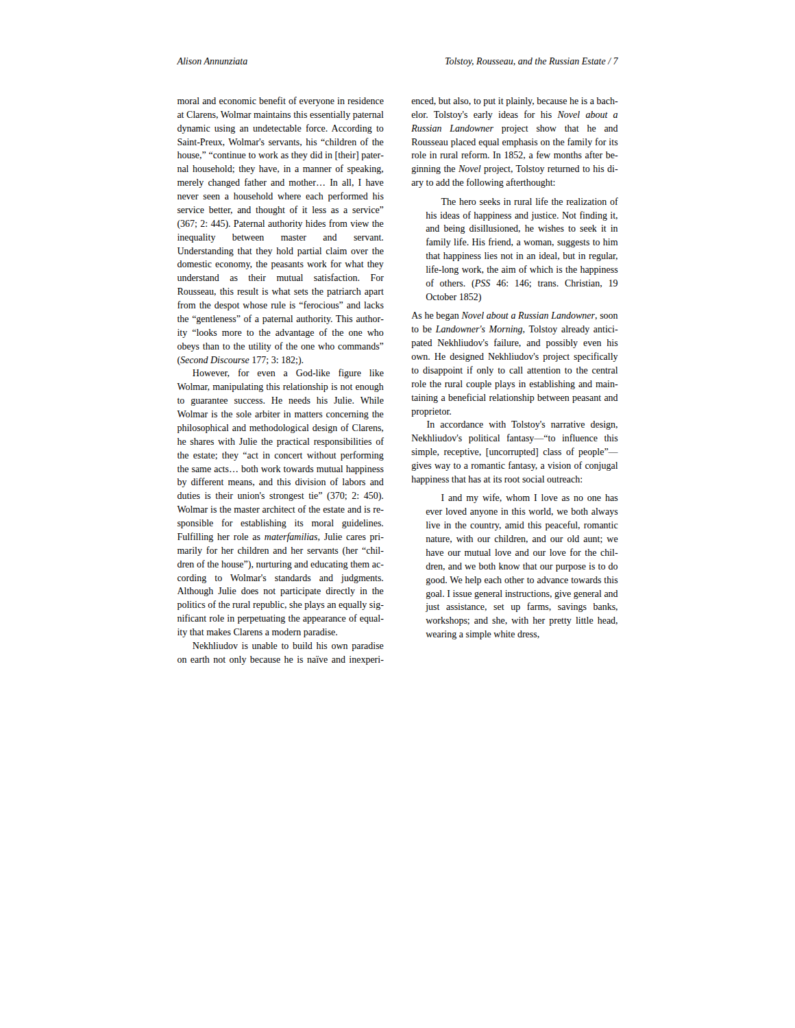Alison Annunziata Tolstoy, Rousseau, and the Russian Estate / 7
moral and economic benefit of everyone in residence at Clarens, Wolmar maintains this essentially paternal dynamic using an undetectable force. According to Saint-Preux, Wolmar's servants, his “children of the house,” “continue to work as they did in [their] paternal household; they have, in a manner of speaking, merely changed father and mother… In all, I have never seen a household where each performed his service better, and thought of it less as a service” (367; 2: 445). Paternal authority hides from view the inequality between master and servant. Understanding that they hold partial claim over the domestic economy, the peasants work for what they understand as their mutual satisfaction. For Rousseau, this result is what sets the patriarch apart from the despot whose rule is “ferocious” and lacks the “gentleness” of a paternal authority. This authority “looks more to the advantage of the one who obeys than to the utility of the one who commands” (Second Discourse 177; 3: 182;).
However, for even a God-like figure like Wolmar, manipulating this relationship is not enough to guarantee success. He needs his Julie. While Wolmar is the sole arbiter in matters concerning the philosophical and methodological design of Clarens, he shares with Julie the practical responsibilities of the estate; they “act in concert without performing the same acts… both work towards mutual happiness by different means, and this division of labors and duties is their union's strongest tie” (370; 2: 450). Wolmar is the master architect of the estate and is responsible for establishing its moral guidelines. Fulfilling her role as materfamilias, Julie cares primarily for her children and her servants (her “children of the house”), nurturing and educating them according to Wolmar's standards and judgments. Although Julie does not participate directly in the politics of the rural republic, she plays an equally significant role in perpetuating the appearance of equality that makes Clarens a modern paradise.
Nekhliudov is unable to build his own paradise on earth not only because he is naïve and inexperienced, but also, to put it plainly, because he is a bachelor. Tolstoy's early ideas for his Novel about a Russian Landowner project show that he and Rousseau placed equal emphasis on the family for its role in rural reform. In 1852, a few months after beginning the Novel project, Tolstoy returned to his diary to add the following afterthought:
The hero seeks in rural life the realization of his ideas of happiness and justice. Not finding it, and being disillusioned, he wishes to seek it in family life. His friend, a woman, suggests to him that happiness lies not in an ideal, but in regular, life-long work, the aim of which is the happiness of others. (PSS 46: 146; trans. Christian, 19 October 1852)
As he began Novel about a Russian Landowner, soon to be Landowner's Morning, Tolstoy already anticipated Nekhliudov's failure, and possibly even his own. He designed Nekhliudov's project specifically to disappoint if only to call attention to the central role the rural couple plays in establishing and maintaining a beneficial relationship between peasant and proprietor.
In accordance with Tolstoy's narrative design, Nekhliudov's political fantasy—“to influence this simple, receptive, [uncorrupted] class of people”—gives way to a romantic fantasy, a vision of conjugal happiness that has at its root social outreach:
I and my wife, whom I love as no one has ever loved anyone in this world, we both always live in the country, amid this peaceful, romantic nature, with our children, and our old aunt; we have our mutual love and our love for the children, and we both know that our purpose is to do good. We help each other to advance towards this goal. I issue general instructions, give general and just assistance, set up farms, savings banks, workshops; and she, with her pretty little head, wearing a simple white dress,